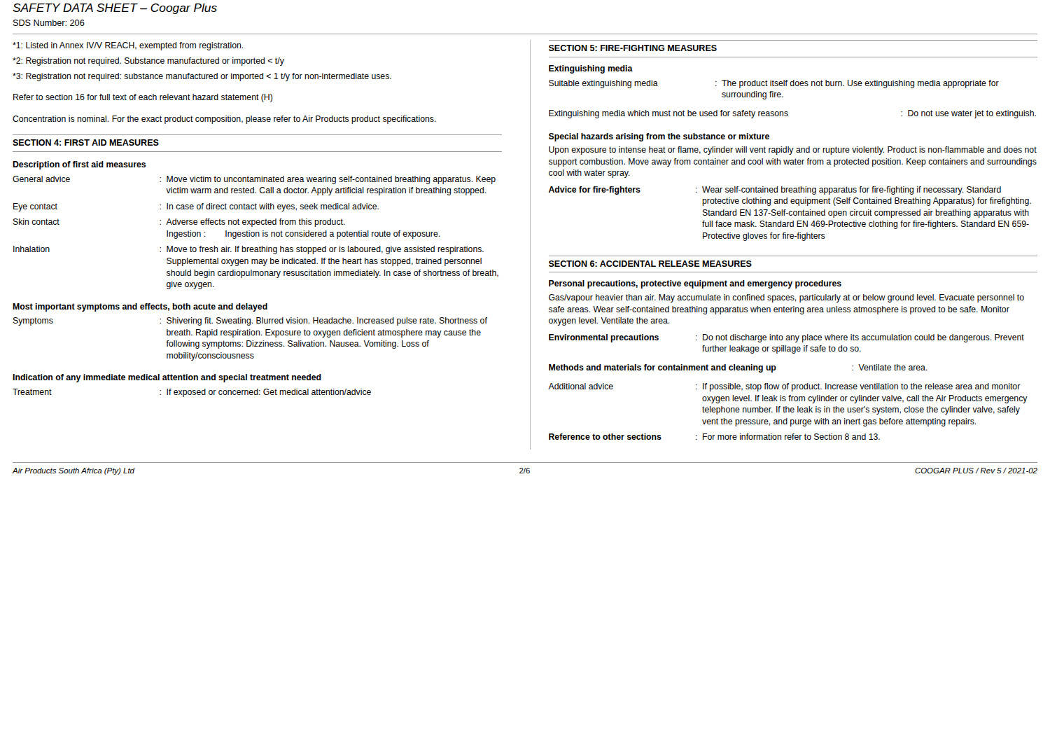SAFETY DATA SHEET – Coogar Plus
SDS Number: 206
*1: Listed in Annex IV/V REACH, exempted from registration.
*2: Registration not required. Substance manufactured or imported < t/y
*3: Registration not required: substance manufactured or imported < 1 t/y for non-intermediate uses.
Refer to section 16 for full text of each relevant hazard statement (H)
Concentration is nominal. For the exact product composition, please refer to Air Products product specifications.
SECTION 4: FIRST AID MEASURES
Description of first aid measures
| General advice | : | Move victim to uncontaminated area wearing self-contained breathing apparatus. Keep victim warm and rested. Call a doctor. Apply artificial respiration if breathing stopped. |
| Eye contact | : | In case of direct contact with eyes, seek medical advice. |
| Skin contact | : | Adverse effects not expected from this product. Ingestion : Ingestion is not considered a potential route of exposure. |
| Inhalation | : | Move to fresh air. If breathing has stopped or is laboured, give assisted respirations. Supplemental oxygen may be indicated. If the heart has stopped, trained personnel should begin cardiopulmonary resuscitation immediately. In case of shortness of breath, give oxygen. |
Most important symptoms and effects, both acute and delayed
| Symptoms | : | Shivering fit. Sweating. Blurred vision. Headache. Increased pulse rate. Shortness of breath. Rapid respiration. Exposure to oxygen deficient atmosphere may cause the following symptoms: Dizziness. Salivation. Nausea. Vomiting. Loss of mobility/consciousness |
Indication of any immediate medical attention and special treatment needed
| Treatment | : | If exposed or concerned: Get medical attention/advice |
SECTION 5: FIRE-FIGHTING MEASURES
Extinguishing media
| Suitable extinguishing media | : | The product itself does not burn. Use extinguishing media appropriate for surrounding fire. |
| Extinguishing media which must not be used for safety reasons | : | Do not use water jet to extinguish. |
Special hazards arising from the substance or mixture
Upon exposure to intense heat or flame, cylinder will vent rapidly and or rupture violently. Product is non-flammable and does not support combustion. Move away from container and cool with water from a protected position. Keep containers and surroundings cool with water spray.
| Advice for fire-fighters | : | Wear self-contained breathing apparatus for fire-fighting if necessary. Standard protective clothing and equipment (Self Contained Breathing Apparatus) for firefighting. Standard EN 137-Self-contained open circuit compressed air breathing apparatus with full face mask. Standard EN 469-Protective clothing for fire-fighters. Standard EN 659-Protective gloves for fire-fighters |
SECTION 6: ACCIDENTAL RELEASE MEASURES
Personal precautions, protective equipment and emergency procedures
Gas/vapour heavier than air. May accumulate in confined spaces, particularly at or below ground level. Evacuate personnel to safe areas. Wear self-contained breathing apparatus when entering area unless atmosphere is proved to be safe. Monitor oxygen level. Ventilate the area.
| Environmental precautions | : | Do not discharge into any place where its accumulation could be dangerous. Prevent further leakage or spillage if safe to do so. |
| Methods and materials for containment and cleaning up | : | Ventilate the area. |
| Additional advice | : | If possible, stop flow of product. Increase ventilation to the release area and monitor oxygen level. If leak is from cylinder or cylinder valve, call the Air Products emergency telephone number. If the leak is in the user's system, close the cylinder valve, safely vent the pressure, and purge with an inert gas before attempting repairs. |
| Reference to other sections | : | For more information refer to Section 8 and 13. |
Air Products South Africa (Pty) Ltd
2/6
COOGAR PLUS / Rev 5 / 2021-02